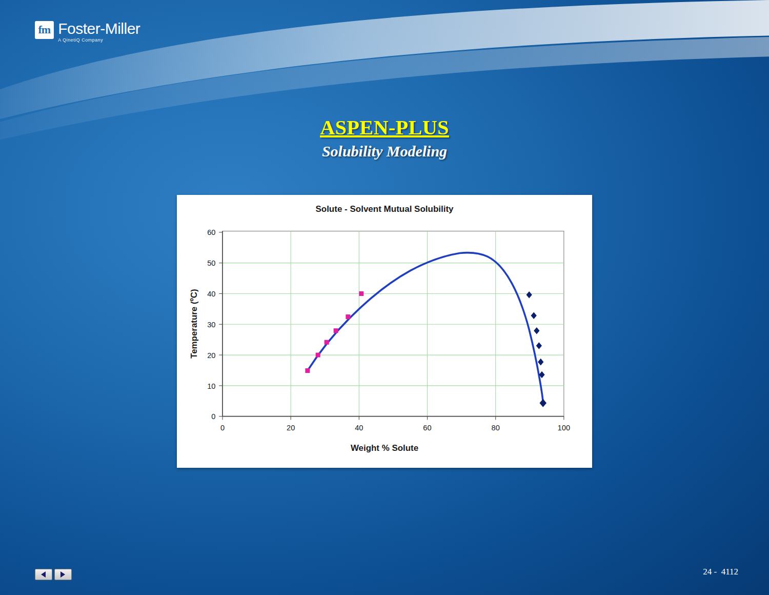fm
Foster-Miller
A QinetiQ Company
ASPEN-PLUS
Solubility Modeling
Solute - Solvent Mutual Solubility
0 10 20 30 40 50 60 0 20 40 60 80 100 Weight % Solute Temperature (ºC)
24 - 4112